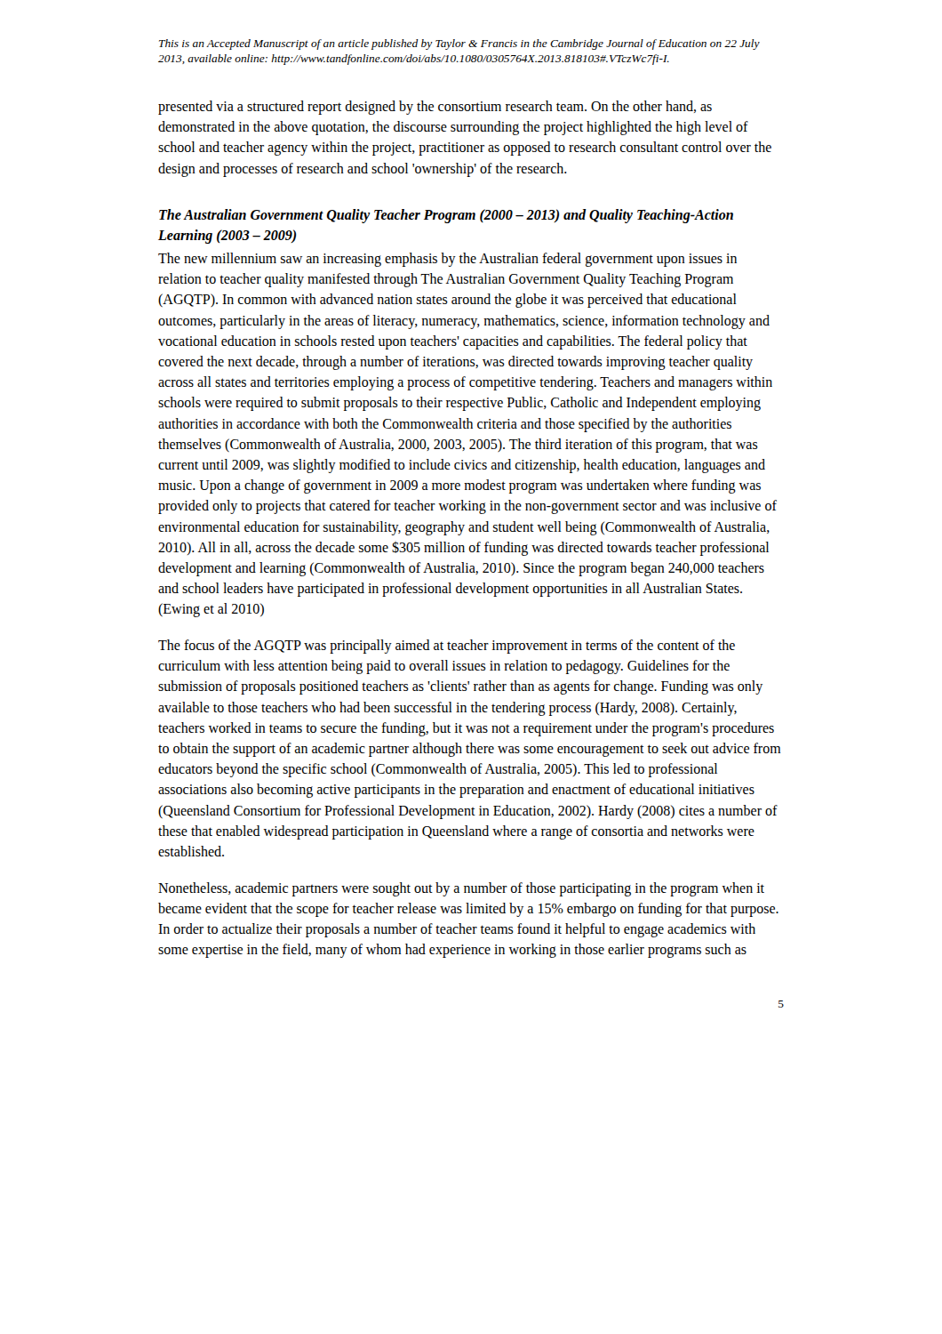This is an Accepted Manuscript of an article published by Taylor & Francis in the Cambridge Journal of Education on 22 July 2013, available online: http://www.tandfonline.com/doi/abs/10.1080/0305764X.2013.818103#.VTczWc7fi-I.
presented via a structured report designed by the consortium research team. On the other hand, as demonstrated in the above quotation, the discourse surrounding the project highlighted the high level of school and teacher agency within the project, practitioner as opposed to research consultant control over the design and processes of research and school 'ownership' of the research.
The Australian Government Quality Teacher Program (2000 – 2013) and Quality Teaching-Action Learning (2003 – 2009)
The new millennium saw an increasing emphasis by the Australian federal government upon issues in relation to teacher quality manifested through The Australian Government Quality Teaching Program (AGQTP). In common with advanced nation states around the globe it was perceived that educational outcomes, particularly in the areas of literacy, numeracy, mathematics, science, information technology and vocational education in schools rested upon teachers' capacities and capabilities. The federal policy that covered the next decade, through a number of iterations, was directed towards improving teacher quality across all states and territories employing a process of competitive tendering. Teachers and managers within schools were required to submit proposals to their respective Public, Catholic and Independent employing authorities in accordance with both the Commonwealth criteria and those specified by the authorities themselves (Commonwealth of Australia, 2000, 2003, 2005). The third iteration of this program, that was current until 2009, was slightly modified to include civics and citizenship, health education, languages and music. Upon a change of government in 2009 a more modest program was undertaken where funding was provided only to projects that catered for teacher working in the non-government sector and was inclusive of environmental education for sustainability, geography and student well being (Commonwealth of Australia, 2010). All in all, across the decade some $305 million of funding was directed towards teacher professional development and learning (Commonwealth of Australia, 2010). Since the program began 240,000 teachers and school leaders have participated in professional development opportunities in all Australian States. (Ewing et al 2010)
The focus of the AGQTP was principally aimed at teacher improvement in terms of the content of the curriculum with less attention being paid to overall issues in relation to pedagogy. Guidelines for the submission of proposals positioned teachers as 'clients' rather than as agents for change. Funding was only available to those teachers who had been successful in the tendering process (Hardy, 2008). Certainly, teachers worked in teams to secure the funding, but it was not a requirement under the program's procedures to obtain the support of an academic partner although there was some encouragement to seek out advice from educators beyond the specific school (Commonwealth of Australia, 2005). This led to professional associations also becoming active participants in the preparation and enactment of educational initiatives (Queensland Consortium for Professional Development in Education, 2002). Hardy (2008) cites a number of these that enabled widespread participation in Queensland where a range of consortia and networks were established.
Nonetheless, academic partners were sought out by a number of those participating in the program when it became evident that the scope for teacher release was limited by a 15% embargo on funding for that purpose. In order to actualize their proposals a number of teacher teams found it helpful to engage academics with some expertise in the field, many of whom had experience in working in those earlier programs such as
5